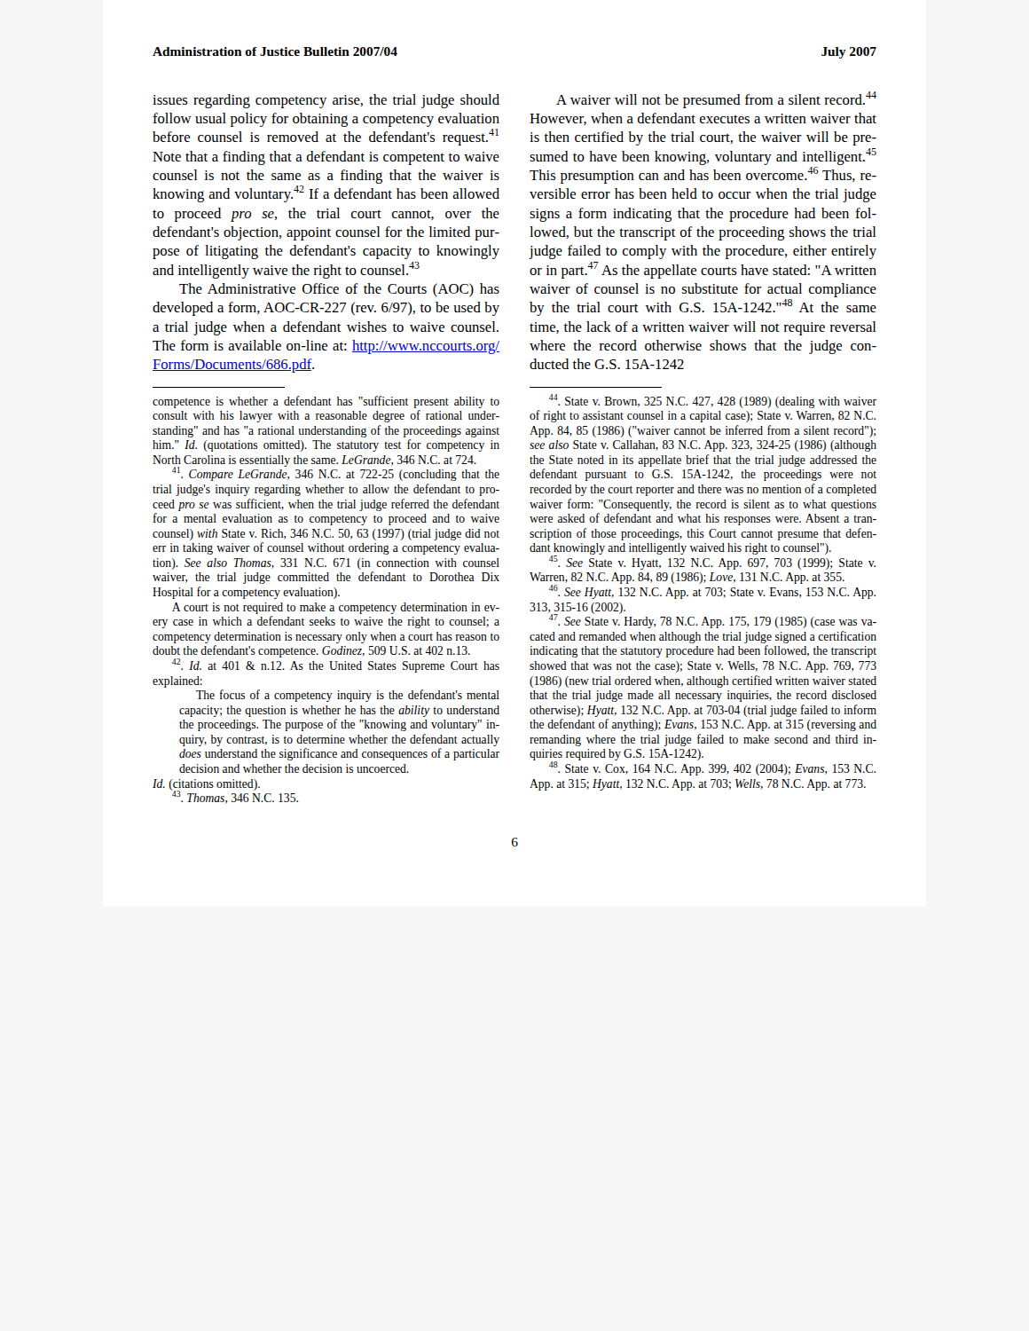Administration of Justice Bulletin 2007/04 July 2007
issues regarding competency arise, the trial judge should follow usual policy for obtaining a competency evaluation before counsel is removed at the defendant's request.41 Note that a finding that a defendant is competent to waive counsel is not the same as a finding that the waiver is knowing and voluntary.42 If a defendant has been allowed to proceed pro se, the trial court cannot, over the defendant's objection, appoint counsel for the limited purpose of litigating the defendant's capacity to knowingly and intelligently waive the right to counsel.43
The Administrative Office of the Courts (AOC) has developed a form, AOC-CR-227 (rev. 6/97), to be used by a trial judge when a defendant wishes to waive counsel. The form is available on-line at: http://www.nccourts.org/Forms/Documents/686.pdf.
competence is whether a defendant has "sufficient present ability to consult with his lawyer with a reasonable degree of rational understanding" and has "a rational understanding of the proceedings against him." Id. (quotations omitted). The statutory test for competency in North Carolina is essentially the same. LeGrande, 346 N.C. at 724.
41. Compare LeGrande, 346 N.C. at 722-25 (concluding that the trial judge's inquiry regarding whether to allow the defendant to proceed pro se was sufficient, when the trial judge referred the defendant for a mental evaluation as to competency to proceed and to waive counsel) with State v. Rich, 346 N.C. 50, 63 (1997) (trial judge did not err in taking waiver of counsel without ordering a competency evaluation). See also Thomas, 331 N.C. 671 (in connection with counsel waiver, the trial judge committed the defendant to Dorothea Dix Hospital for a competency evaluation).
A court is not required to make a competency determination in every case in which a defendant seeks to waive the right to counsel; a competency determination is necessary only when a court has reason to doubt the defendant's competence. Godinez, 509 U.S. at 402 n.13.
42. Id. at 401 & n.12. As the United States Supreme Court has explained:
The focus of a competency inquiry is the defendant's mental capacity; the question is whether he has the ability to understand the proceedings. The purpose of the "knowing and voluntary" inquiry, by contrast, is to determine whether the defendant actually does understand the significance and consequences of a particular decision and whether the decision is uncoerced.
Id. (citations omitted).
43. Thomas, 346 N.C. 135.
A waiver will not be presumed from a silent record.44 However, when a defendant executes a written waiver that is then certified by the trial court, the waiver will be presumed to have been knowing, voluntary and intelligent.45 This presumption can and has been overcome.46 Thus, reversible error has been held to occur when the trial judge signs a form indicating that the procedure had been followed, but the transcript of the proceeding shows the trial judge failed to comply with the procedure, either entirely or in part.47 As the appellate courts have stated: "A written waiver of counsel is no substitute for actual compliance by the trial court with G.S. 15A-1242."48 At the same time, the lack of a written waiver will not require reversal where the record otherwise shows that the judge conducted the G.S. 15A-1242
44. State v. Brown, 325 N.C. 427, 428 (1989) (dealing with waiver of right to assistant counsel in a capital case); State v. Warren, 82 N.C. App. 84, 85 (1986) ("waiver cannot be inferred from a silent record"); see also State v. Callahan, 83 N.C. App. 323, 324-25 (1986) (although the State noted in its appellate brief that the trial judge addressed the defendant pursuant to G.S. 15A-1242, the proceedings were not recorded by the court reporter and there was no mention of a completed waiver form: "Consequently, the record is silent as to what questions were asked of defendant and what his responses were. Absent a transcription of those proceedings, this Court cannot presume that defendant knowingly and intelligently waived his right to counsel").
45. See State v. Hyatt, 132 N.C. App. 697, 703 (1999); State v. Warren, 82 N.C. App. 84, 89 (1986); Love, 131 N.C. App. at 355.
46. See Hyatt, 132 N.C. App. at 703; State v. Evans, 153 N.C. App. 313, 315-16 (2002).
47. See State v. Hardy, 78 N.C. App. 175, 179 (1985) (case was vacated and remanded when although the trial judge signed a certification indicating that the statutory procedure had been followed, the transcript showed that was not the case); State v. Wells, 78 N.C. App. 769, 773 (1986) (new trial ordered when, although certified written waiver stated that the trial judge made all necessary inquiries, the record disclosed otherwise); Hyatt, 132 N.C. App. at 703-04 (trial judge failed to inform the defendant of anything); Evans, 153 N.C. App. at 315 (reversing and remanding where the trial judge failed to make second and third inquiries required by G.S. 15A-1242).
48. State v. Cox, 164 N.C. App. 399, 402 (2004); Evans, 153 N.C. App. at 315; Hyatt, 132 N.C. App. at 703; Wells, 78 N.C. App. at 773.
6